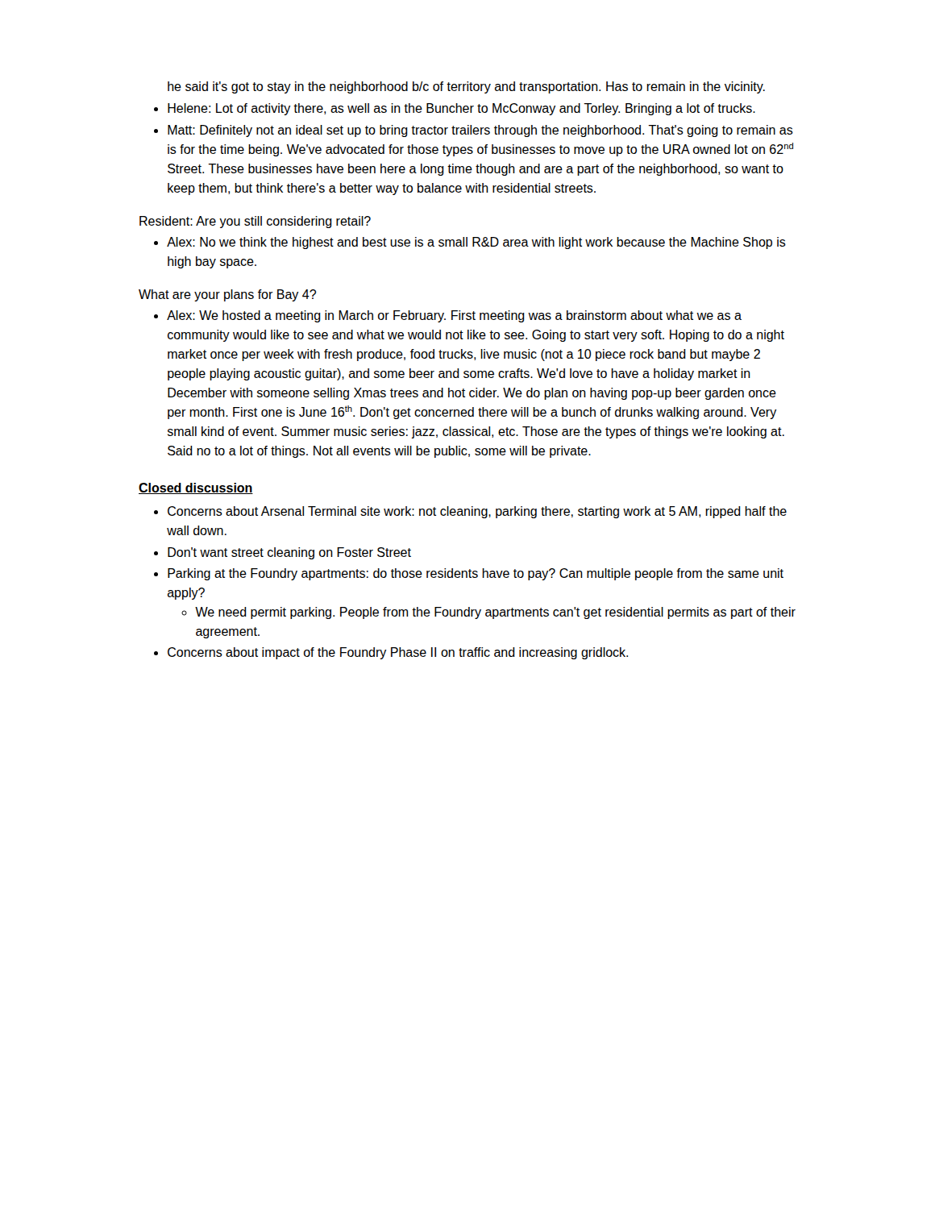he said it's got to stay in the neighborhood b/c of territory and transportation. Has to remain in the vicinity.
Helene: Lot of activity there, as well as in the Buncher to McConway and Torley. Bringing a lot of trucks.
Matt: Definitely not an ideal set up to bring tractor trailers through the neighborhood. That's going to remain as is for the time being. We've advocated for those types of businesses to move up to the URA owned lot on 62nd Street. These businesses have been here a long time though and are a part of the neighborhood, so want to keep them, but think there's a better way to balance with residential streets.
Resident: Are you still considering retail?
Alex: No we think the highest and best use is a small R&D area with light work because the Machine Shop is high bay space.
What are your plans for Bay 4?
Alex: We hosted a meeting in March or February. First meeting was a brainstorm about what we as a community would like to see and what we would not like to see. Going to start very soft. Hoping to do a night market once per week with fresh produce, food trucks, live music (not a 10 piece rock band but maybe 2 people playing acoustic guitar), and some beer and some crafts. We'd love to have a holiday market in December with someone selling Xmas trees and hot cider. We do plan on having pop-up beer garden once per month. First one is June 16th. Don't get concerned there will be a bunch of drunks walking around. Very small kind of event. Summer music series: jazz, classical, etc. Those are the types of things we're looking at. Said no to a lot of things. Not all events will be public, some will be private.
Closed discussion
Concerns about Arsenal Terminal site work: not cleaning, parking there, starting work at 5 AM, ripped half the wall down.
Don't want street cleaning on Foster Street
Parking at the Foundry apartments: do those residents have to pay? Can multiple people from the same unit apply?
We need permit parking. People from the Foundry apartments can't get residential permits as part of their agreement.
Concerns about impact of the Foundry Phase II on traffic and increasing gridlock.